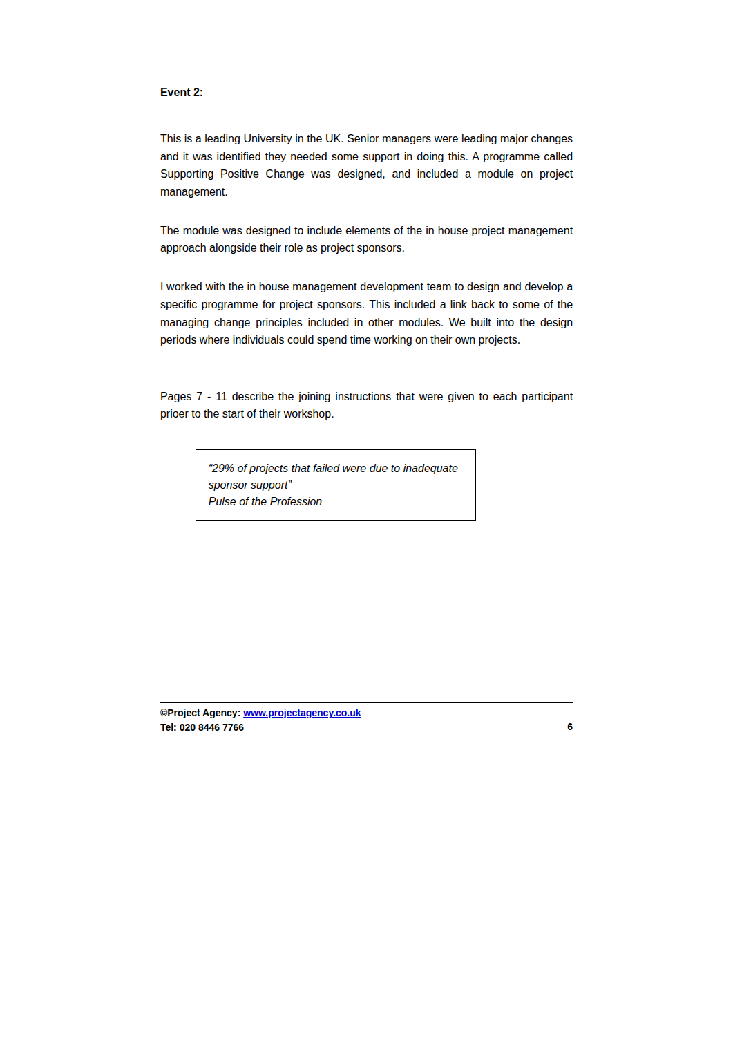Event 2:
This is a leading University in the UK. Senior managers were leading major changes and it was identified they needed some support in doing this. A programme called Supporting Positive Change was designed, and included a module on project management.
The module was designed to include elements of the in house project management approach alongside their role as project sponsors.
I worked with the in house management development team to design and develop a specific programme for project sponsors. This included a link back to some of the managing change principles included in other modules. We built into the design periods where individuals could spend time working on their own projects.
Pages 7 - 11 describe the joining instructions that were given to each participant prioer to the start of their workshop.
“29% of projects that failed were due to inadequate sponsor support”
Pulse of the Profession
©Project Agency: www.projectagency.co.uk
Tel: 020 8446 7766
6